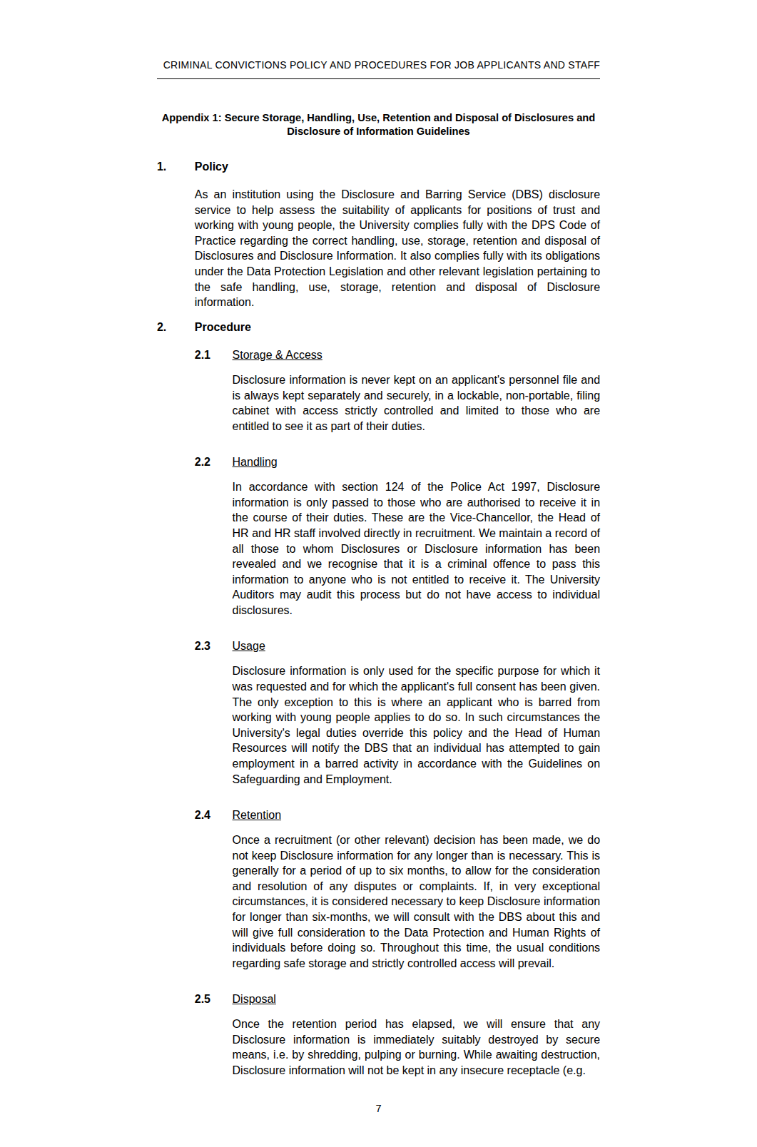CRIMINAL CONVICTIONS POLICY AND PROCEDURES FOR JOB APPLICANTS AND STAFF
Appendix 1: Secure Storage, Handling, Use, Retention and Disposal of Disclosures and Disclosure of Information Guidelines
1.
Policy
As an institution using the Disclosure and Barring Service (DBS) disclosure service to help assess the suitability of applicants for positions of trust and working with young people, the University complies fully with the DPS Code of Practice regarding the correct handling, use, storage, retention and disposal of Disclosures and Disclosure Information. It also complies fully with its obligations under the Data Protection Legislation and other relevant legislation pertaining to the safe handling, use, storage, retention and disposal of Disclosure information.
2.
Procedure
2.1
Storage & Access
Disclosure information is never kept on an applicant's personnel file and is always kept separately and securely, in a lockable, non-portable, filing cabinet with access strictly controlled and limited to those who are entitled to see it as part of their duties.
2.2
Handling
In accordance with section 124 of the Police Act 1997, Disclosure information is only passed to those who are authorised to receive it in the course of their duties. These are the Vice-Chancellor, the Head of HR and HR staff involved directly in recruitment. We maintain a record of all those to whom Disclosures or Disclosure information has been revealed and we recognise that it is a criminal offence to pass this information to anyone who is not entitled to receive it. The University Auditors may audit this process but do not have access to individual disclosures.
2.3
Usage
Disclosure information is only used for the specific purpose for which it was requested and for which the applicant's full consent has been given. The only exception to this is where an applicant who is barred from working with young people applies to do so. In such circumstances the University's legal duties override this policy and the Head of Human Resources will notify the DBS that an individual has attempted to gain employment in a barred activity in accordance with the Guidelines on Safeguarding and Employment.
2.4
Retention
Once a recruitment (or other relevant) decision has been made, we do not keep Disclosure information for any longer than is necessary. This is generally for a period of up to six months, to allow for the consideration and resolution of any disputes or complaints. If, in very exceptional circumstances, it is considered necessary to keep Disclosure information for longer than six-months, we will consult with the DBS about this and will give full consideration to the Data Protection and Human Rights of individuals before doing so. Throughout this time, the usual conditions regarding safe storage and strictly controlled access will prevail.
2.5
Disposal
Once the retention period has elapsed, we will ensure that any Disclosure information is immediately suitably destroyed by secure means, i.e. by shredding, pulping or burning. While awaiting destruction, Disclosure information will not be kept in any insecure receptacle (e.g.
7